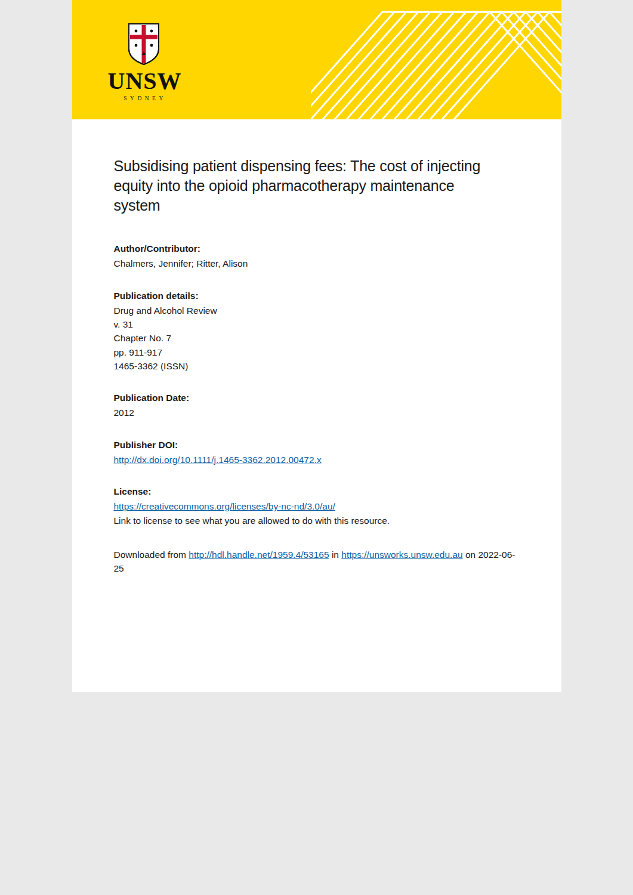UNSW
SYDNEY
Subsidising patient dispensing fees: The cost of injecting equity into the opioid pharmacotherapy maintenance system
Author/Contributor: Chalmers, Jennifer; Ritter, Alison
Publication details: Drug and Alcohol Review v. 31 Chapter No. 7 pp. 911-917 1465-3362 (ISSN)
Publication Date: 2012
Publisher DOI: http://dx.doi.org/10.1111/j.1465-3362.2012.00472.x
License: https://creativecommons.org/licenses/by-nc-nd/3.0/au/ Link to license to see what you are allowed to do with this resource.
Downloaded from http://hdl.handle.net/1959.4/53165 in https://unsworks.unsw.edu.au on 2022-06-25